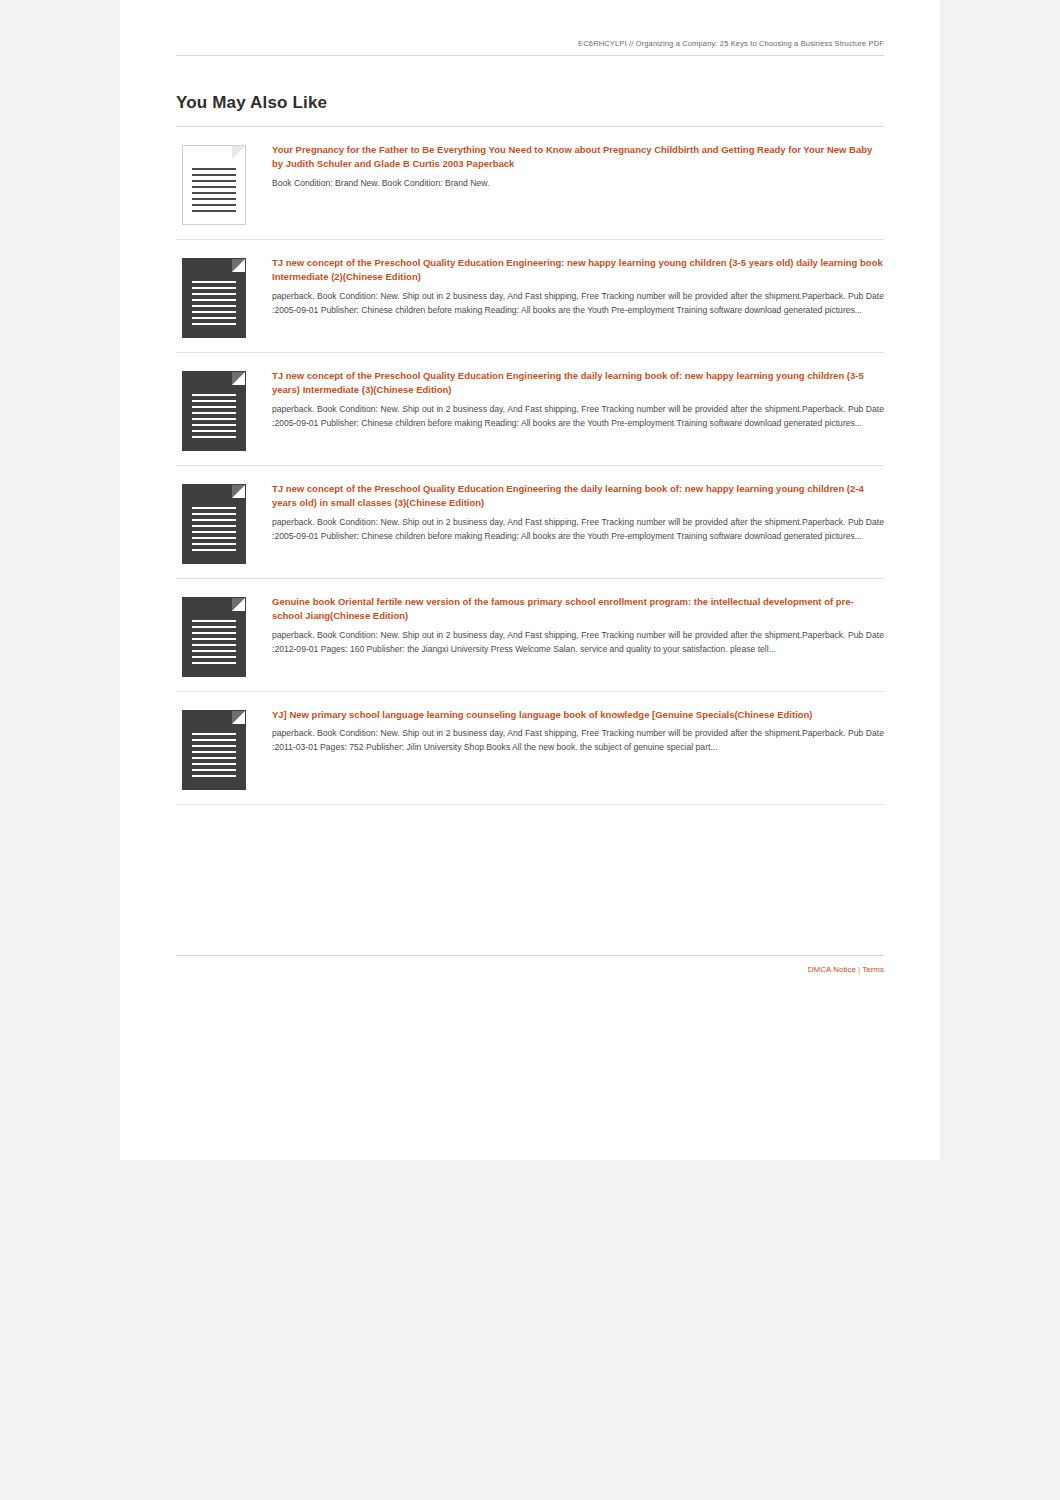EC6RHCYLPI // Organizing a Company: 25 Keys to Choosing a Business Structure PDF
You May Also Like
Your Pregnancy for the Father to Be Everything You Need to Know about Pregnancy Childbirth and Getting Ready for Your New Baby by Judith Schuler and Glade B Curtis 2003 Paperback
Book Condition: Brand New. Book Condition: Brand New.
TJ new concept of the Preschool Quality Education Engineering: new happy learning young children (3-5 years old) daily learning book Intermediate (2)(Chinese Edition)
paperback. Book Condition: New. Ship out in 2 business day, And Fast shipping, Free Tracking number will be provided after the shipment.Paperback. Pub Date :2005-09-01 Publisher: Chinese children before making Reading: All books are the Youth Pre-employment Training software download generated pictures...
TJ new concept of the Preschool Quality Education Engineering the daily learning book of: new happy learning young children (3-5 years) Intermediate (3)(Chinese Edition)
paperback. Book Condition: New. Ship out in 2 business day, And Fast shipping, Free Tracking number will be provided after the shipment.Paperback. Pub Date :2005-09-01 Publisher: Chinese children before making Reading: All books are the Youth Pre-employment Training software download generated pictures...
TJ new concept of the Preschool Quality Education Engineering the daily learning book of: new happy learning young children (2-4 years old) in small classes (3)(Chinese Edition)
paperback. Book Condition: New. Ship out in 2 business day, And Fast shipping, Free Tracking number will be provided after the shipment.Paperback. Pub Date :2005-09-01 Publisher: Chinese children before making Reading: All books are the Youth Pre-employment Training software download generated pictures...
Genuine book Oriental fertile new version of the famous primary school enrollment program: the intellectual development of pre-school Jiang(Chinese Edition)
paperback. Book Condition: New. Ship out in 2 business day, And Fast shipping, Free Tracking number will be provided after the shipment.Paperback. Pub Date :2012-09-01 Pages: 160 Publisher: the Jiangxi University Press Welcome Salan. service and quality to your satisfaction. please tell...
YJ] New primary school language learning counseling language book of knowledge [Genuine Specials(Chinese Edition)
paperback. Book Condition: New. Ship out in 2 business day, And Fast shipping, Free Tracking number will be provided after the shipment.Paperback. Pub Date :2011-03-01 Pages: 752 Publisher: Jilin University Shop Books All the new book. the subject of genuine special part...
DMCA Notice | Terms